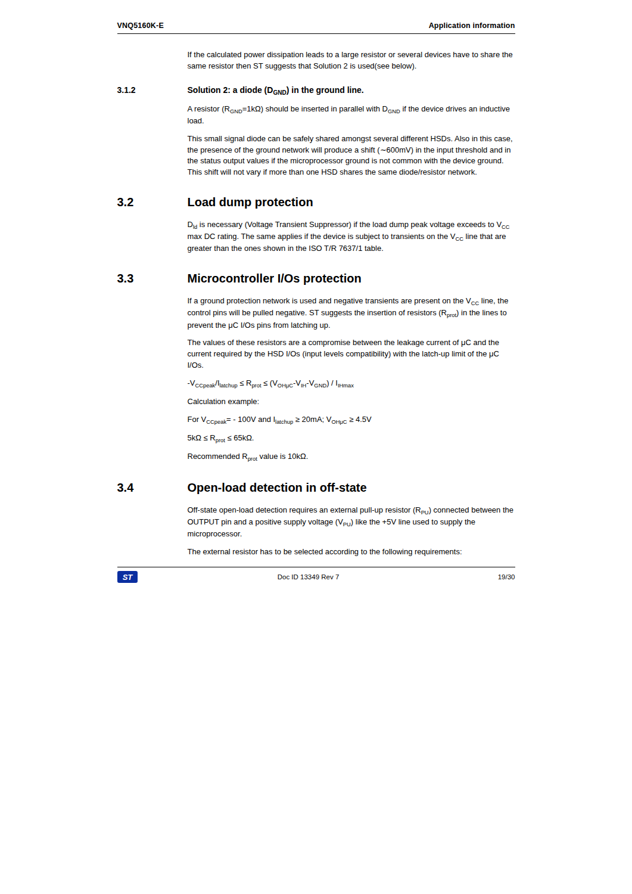VNQ5160K-E
Application information
If the calculated power dissipation leads to a large resistor or several devices have to share the same resistor then ST suggests that Solution 2 is used(see below).
3.1.2
Solution 2: a diode (DGND) in the ground line.
A resistor (RGND=1kΩ) should be inserted in parallel with DGND if the device drives an inductive load.
This small signal diode can be safely shared amongst several different HSDs. Also in this case, the presence of the ground network will produce a shift (∼600mV) in the input threshold and in the status output values if the microprocessor ground is not common with the device ground. This shift will not vary if more than one HSD shares the same diode/resistor network.
3.2
Load dump protection
Dld is necessary (Voltage Transient Suppressor) if the load dump peak voltage exceeds to VCC max DC rating. The same applies if the device is subject to transients on the VCC line that are greater than the ones shown in the ISO T/R 7637/1 table.
3.3
Microcontroller I/Os protection
If a ground protection network is used and negative transients are present on the VCC line, the control pins will be pulled negative. ST suggests the insertion of resistors (Rprot) in the lines to prevent the μC I/Os pins from latching up.
The values of these resistors are a compromise between the leakage current of μC and the current required by the HSD I/Os (input levels compatibility) with the latch-up limit of the μC I/Os.
-VCCpeak/Ilatchup ≤ Rprot ≤ (VOHμC-VIH-VGND) / IIHmax
Calculation example:
For VCCpeak= - 100V and Ilatchup ≥ 20mA; VOHμC ≥ 4.5V
5kΩ ≤ Rprot ≤ 65kΩ.
Recommended Rprot value is 10kΩ.
3.4
Open-load detection in off-state
Off-state open-load detection requires an external pull-up resistor (RPU) connected between the OUTPUT pin and a positive supply voltage (VPU) like the +5V line used to supply the microprocessor.
The external resistor has to be selected according to the following requirements:
ST
Doc ID 13349 Rev 7
19/30